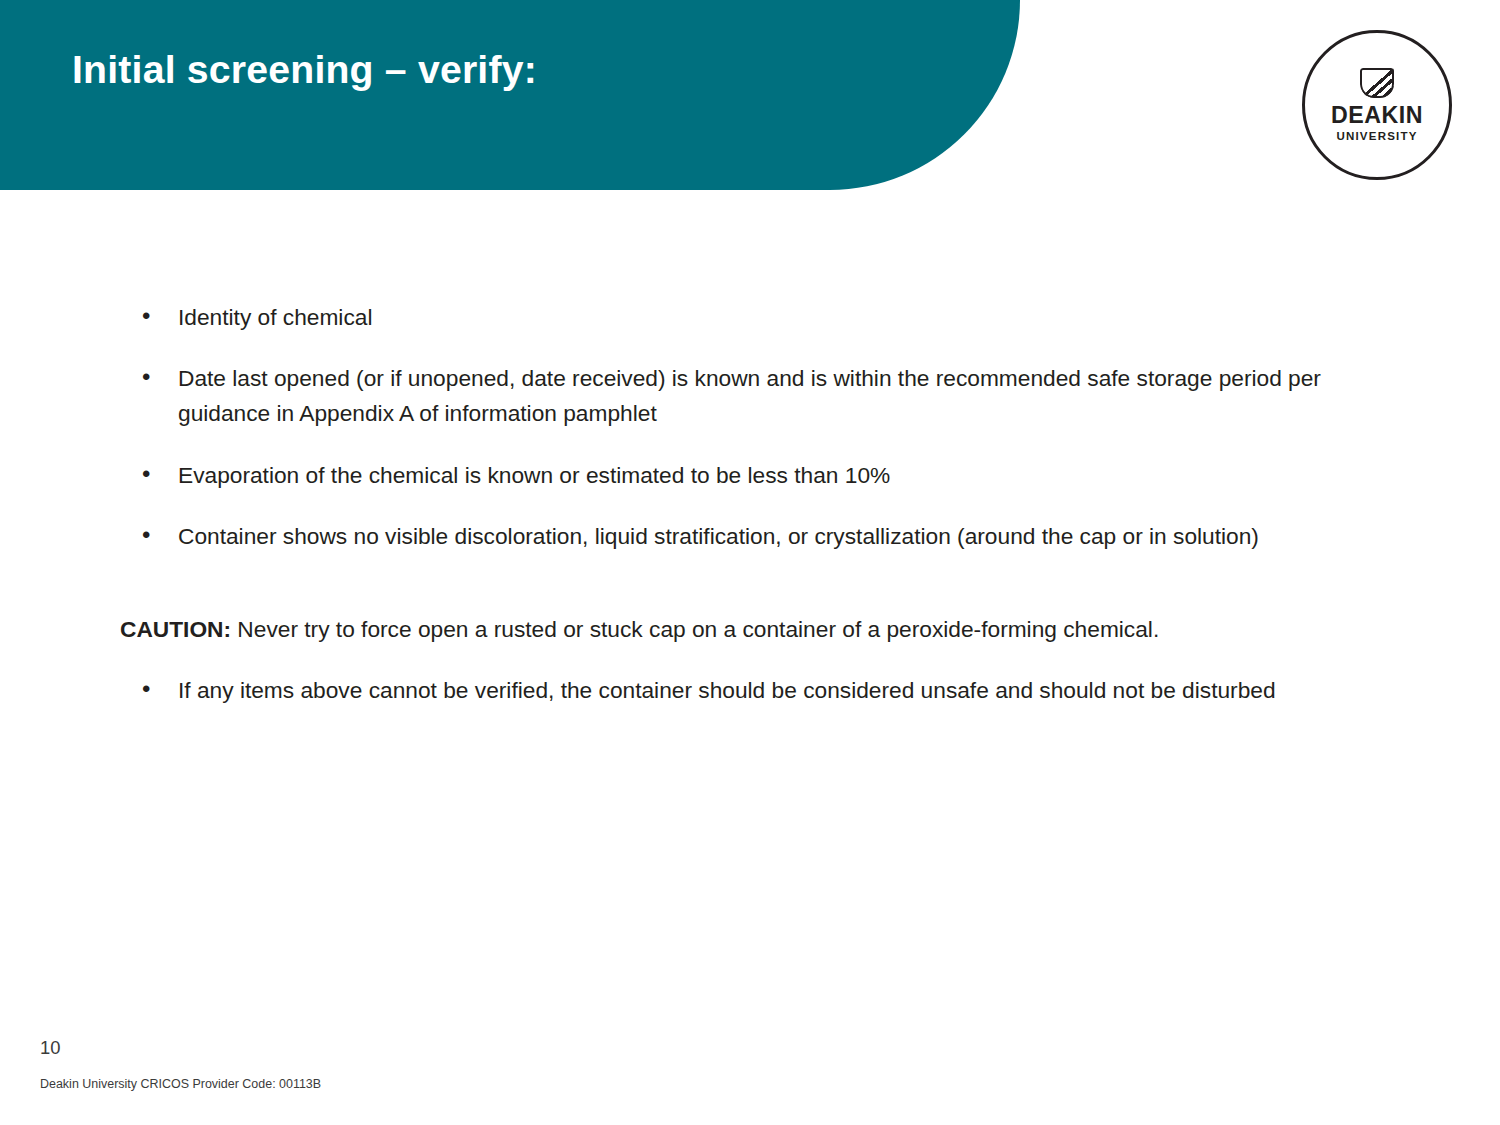Initial screening – verify:
DEAKIN
UNIVERSITY
Identity of chemical
Date last opened (or if unopened, date received) is known and is within the recommended safe storage period per guidance in Appendix A of information pamphlet
Evaporation of the chemical is known or estimated to be less than 10%
Container shows no visible discoloration, liquid stratification, or crystallization (around the cap or in solution)
CAUTION: Never try to force open a rusted or stuck cap on a container of a peroxide-forming chemical.
If any items above cannot be verified, the container should be considered unsafe and should not be disturbed
10
Deakin University CRICOS Provider Code: 00113B